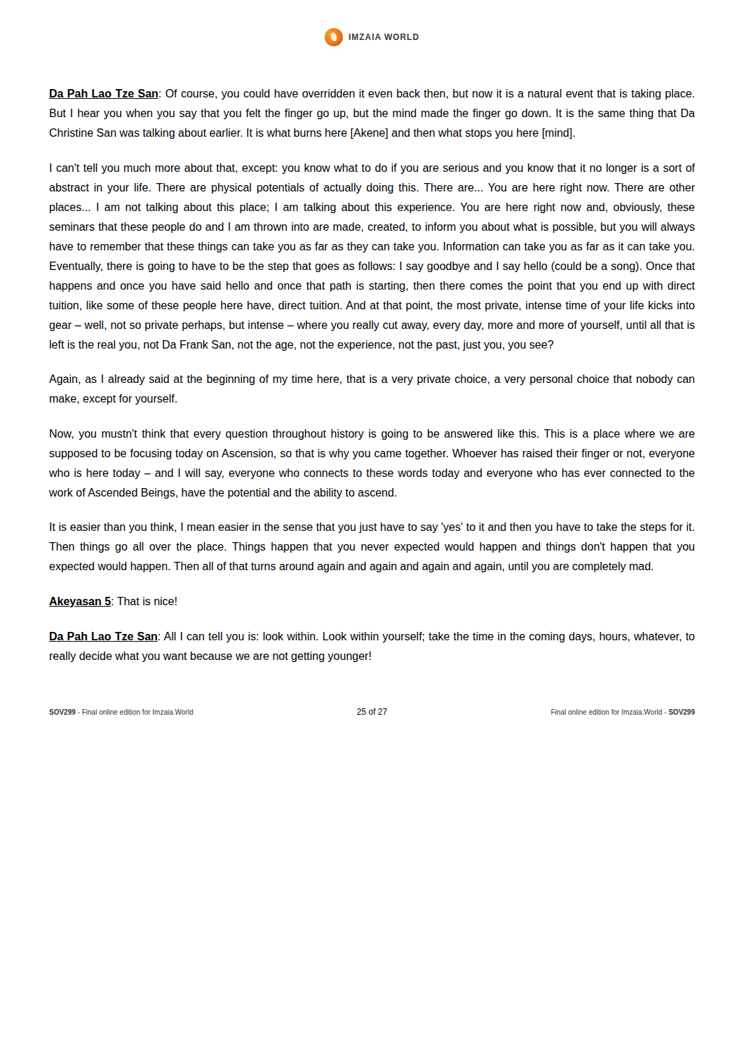IMZAIA WORLD
Da Pah Lao Tze San: Of course, you could have overridden it even back then, but now it is a natural event that is taking place. But I hear you when you say that you felt the finger go up, but the mind made the finger go down. It is the same thing that Da Christine San was talking about earlier. It is what burns here [Akene] and then what stops you here [mind].
I can't tell you much more about that, except: you know what to do if you are serious and you know that it no longer is a sort of abstract in your life. There are physical potentials of actually doing this. There are... You are here right now. There are other places... I am not talking about this place; I am talking about this experience. You are here right now and, obviously, these seminars that these people do and I am thrown into are made, created, to inform you about what is possible, but you will always have to remember that these things can take you as far as they can take you. Information can take you as far as it can take you. Eventually, there is going to have to be the step that goes as follows: I say goodbye and I say hello (could be a song). Once that happens and once you have said hello and once that path is starting, then there comes the point that you end up with direct tuition, like some of these people here have, direct tuition. And at that point, the most private, intense time of your life kicks into gear – well, not so private perhaps, but intense – where you really cut away, every day, more and more of yourself, until all that is left is the real you, not Da Frank San, not the age, not the experience, not the past, just you, you see?
Again, as I already said at the beginning of my time here, that is a very private choice, a very personal choice that nobody can make, except for yourself.
Now, you mustn't think that every question throughout history is going to be answered like this. This is a place where we are supposed to be focusing today on Ascension, so that is why you came together. Whoever has raised their finger or not, everyone who is here today – and I will say, everyone who connects to these words today and everyone who has ever connected to the work of Ascended Beings, have the potential and the ability to ascend.
It is easier than you think, I mean easier in the sense that you just have to say 'yes' to it and then you have to take the steps for it. Then things go all over the place. Things happen that you never expected would happen and things don't happen that you expected would happen. Then all of that turns around again and again and again and again, until you are completely mad.
Akeyasan 5: That is nice!
Da Pah Lao Tze San: All I can tell you is: look within. Look within yourself; take the time in the coming days, hours, whatever, to really decide what you want because we are not getting younger!
SOV299 - Final online edition for Imzaia.World
25 of 27
Final online edition for Imzaia.World - SOV299